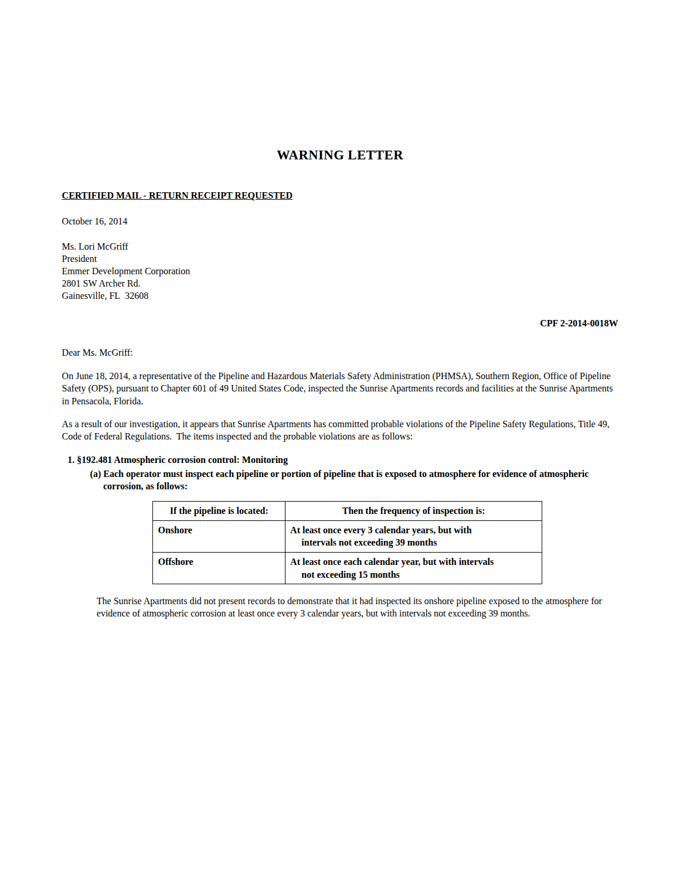WARNING LETTER
CERTIFIED MAIL - RETURN RECEIPT REQUESTED
October 16, 2014
Ms. Lori McGriff
President
Emmer Development Corporation
2801 SW Archer Rd.
Gainesville, FL 32608
CPF 2-2014-0018W
Dear Ms. McGriff:
On June 18, 2014, a representative of the Pipeline and Hazardous Materials Safety Administration (PHMSA), Southern Region, Office of Pipeline Safety (OPS), pursuant to Chapter 601 of 49 United States Code, inspected the Sunrise Apartments records and facilities at the Sunrise Apartments in Pensacola, Florida.
As a result of our investigation, it appears that Sunrise Apartments has committed probable violations of the Pipeline Safety Regulations, Title 49, Code of Federal Regulations. The items inspected and the probable violations are as follows:
§192.481 Atmospheric corrosion control: Monitoring
(a) Each operator must inspect each pipeline or portion of pipeline that is exposed to atmosphere for evidence of atmospheric corrosion, as follows:
| If the pipeline is located: | Then the frequency of inspection is: |
| --- | --- |
| Onshore | At least once every 3 calendar years, but with intervals not exceeding 39 months |
| Offshore | At least once each calendar year, but with intervals not exceeding 15 months |
The Sunrise Apartments did not present records to demonstrate that it had inspected its onshore pipeline exposed to the atmosphere for evidence of atmospheric corrosion at least once every 3 calendar years, but with intervals not exceeding 39 months.